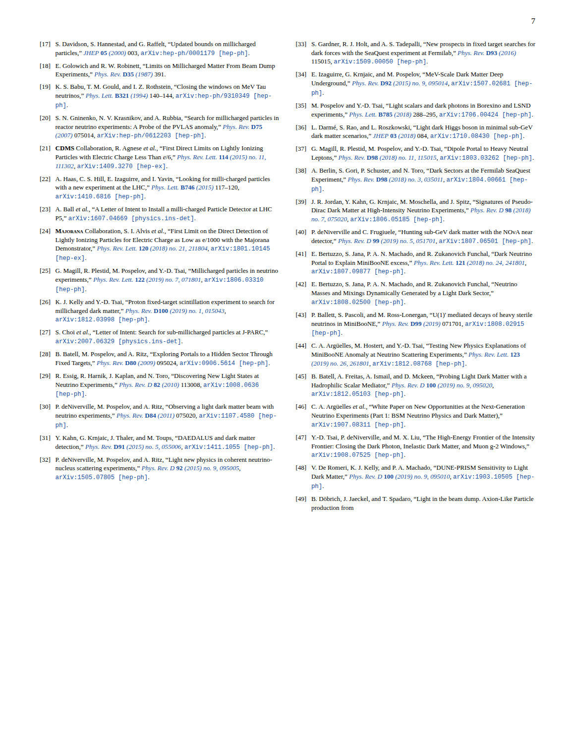7
[17] S. Davidson, S. Hannestad, and G. Raffelt, “Updated bounds on millicharged particles,” JHEP 05 (2000) 003, arXiv:hep-ph/0001179 [hep-ph].
[18] E. Golowich and R. W. Robinett, “Limits on Millicharged Matter From Beam Dump Experiments,” Phys. Rev. D35 (1987) 391.
[19] K. S. Babu, T. M. Gould, and I. Z. Rothstein, “Closing the windows on MeV Tau neutrinos,” Phys. Lett. B321 (1994) 140–144, arXiv:hep-ph/9310349 [hep-ph].
[20] S. N. Gninenko, N. V. Krasnikov, and A. Rubbia, “Search for millicharged particles in reactor neutrino experiments: A Probe of the PVLAS anomaly,” Phys. Rev. D75 (2007) 075014, arXiv:hep-ph/0612203 [hep-ph].
[21] CDMS Collaboration, R. Agnese et al., “First Direct Limits on Lightly Ionizing Particles with Electric Charge Less Than e/6,” Phys. Rev. Lett. 114 (2015) no. 11, 111302, arXiv:1409.3270 [hep-ex].
[22] A. Haas, C. S. Hill, E. Izaguirre, and I. Yavin, “Looking for milli-charged particles with a new experiment at the LHC,” Phys. Lett. B746 (2015) 117–120, arXiv:1410.6816 [hep-ph].
[23] A. Ball et al., “A Letter of Intent to Install a milli-charged Particle Detector at LHC P5,” arXiv:1607.04669 [physics.ins-det].
[24] Majorana Collaboration, S. I. Alvis et al., “First Limit on the Direct Detection of Lightly Ionizing Particles for Electric Charge as Low as e/1000 with the Majorana Demonstrator,” Phys. Rev. Lett. 120 (2018) no. 21, 211804, arXiv:1801.10145 [hep-ex].
[25] G. Magill, R. Plestid, M. Pospelov, and Y.-D. Tsai, “Millicharged particles in neutrino experiments,” Phys. Rev. Lett. 122 (2019) no. 7, 071801, arXiv:1806.03310 [hep-ph].
[26] K. J. Kelly and Y.-D. Tsai, “Proton fixed-target scintillation experiment to search for millicharged dark matter,” Phys. Rev. D100 (2019) no. 1, 015043, arXiv:1812.03998 [hep-ph].
[27] S. Choi et al., “Letter of Intent: Search for sub-millicharged particles at J-PARC,” arXiv:2007.06329 [physics.ins-det].
[28] B. Batell, M. Pospelov, and A. Ritz, “Exploring Portals to a Hidden Sector Through Fixed Targets,” Phys. Rev. D80 (2009) 095024, arXiv:0906.5614 [hep-ph].
[29] R. Essig, R. Harnik, J. Kaplan, and N. Toro, “Discovering New Light States at Neutrino Experiments,” Phys. Rev. D 82 (2010) 113008, arXiv:1008.0636 [hep-ph].
[30] P. deNiverville, M. Pospelov, and A. Ritz, “Observing a light dark matter beam with neutrino experiments,” Phys. Rev. D84 (2011) 075020, arXiv:1107.4580 [hep-ph].
[31] Y. Kahn, G. Krnjaic, J. Thaler, and M. Toups, “DAEDALUS and dark matter detection,” Phys. Rev. D91 (2015) no. 5, 055006, arXiv:1411.1055 [hep-ph].
[32] P. deNiverville, M. Pospelov, and A. Ritz, “Light new physics in coherent neutrino-nucleus scattering experiments,” Phys. Rev. D 92 (2015) no. 9, 095005, arXiv:1505.07805 [hep-ph].
[33] S. Gardner, R. J. Holt, and A. S. Tadepalli, “New prospects in fixed target searches for dark forces with the SeaQuest experiment at Fermilab,” Phys. Rev. D93 (2016) 115015, arXiv:1509.00050 [hep-ph].
[34] E. Izaguirre, G. Krnjaic, and M. Pospelov, “MeV-Scale Dark Matter Deep Underground,” Phys. Rev. D92 (2015) no. 9, 095014, arXiv:1507.02681 [hep-ph].
[35] M. Pospelov and Y.-D. Tsai, “Light scalars and dark photons in Borexino and LSND experiments,” Phys. Lett. B785 (2018) 288–295, arXiv:1706.00424 [hep-ph].
[36] L. Darmé, S. Rao, and L. Roszkowski, “Light dark Higgs boson in minimal sub-GeV dark matter scenarios,” JHEP 03 (2018) 084, arXiv:1710.08430 [hep-ph].
[37] G. Magill, R. Plestid, M. Pospelov, and Y.-D. Tsai, “Dipole Portal to Heavy Neutral Leptons,” Phys. Rev. D98 (2018) no. 11, 115015, arXiv:1803.03262 [hep-ph].
[38] A. Berlin, S. Gori, P. Schuster, and N. Toro, “Dark Sectors at the Fermilab SeaQuest Experiment,” Phys. Rev. D98 (2018) no. 3, 035011, arXiv:1804.00661 [hep-ph].
[39] J. R. Jordan, Y. Kahn, G. Krnjaic, M. Moschella, and J. Spitz, “Signatures of Pseudo-Dirac Dark Matter at High-Intensity Neutrino Experiments,” Phys. Rev. D 98 (2018) no. 7, 075020, arXiv:1806.05185 [hep-ph].
[40] P. deNiverville and C. Frugiuele, “Hunting sub-GeV dark matter with the NOνA near detector,” Phys. Rev. D 99 (2019) no. 5, 051701, arXiv:1807.06501 [hep-ph].
[41] E. Bertuzzo, S. Jana, P. A. N. Machado, and R. Zukanovich Funchal, “Dark Neutrino Portal to Explain MiniBooNE excess,” Phys. Rev. Lett. 121 (2018) no. 24, 241801, arXiv:1807.09877 [hep-ph].
[42] E. Bertuzzo, S. Jana, P. A. N. Machado, and R. Zukanovich Funchal, “Neutrino Masses and Mixings Dynamically Generated by a Light Dark Sector,” arXiv:1808.02500 [hep-ph].
[43] P. Ballett, S. Pascoli, and M. Ross-Lonergan, “U(1)' mediated decays of heavy sterile neutrinos in MiniBooNE,” Phys. Rev. D99 (2019) 071701, arXiv:1808.02915 [hep-ph].
[44] C. A. Argüelles, M. Hostert, and Y.-D. Tsai, “Testing New Physics Explanations of MiniBooNE Anomaly at Neutrino Scattering Experiments,” Phys. Rev. Lett. 123 (2019) no. 26, 261801, arXiv:1812.08768 [hep-ph].
[45] B. Batell, A. Freitas, A. Ismail, and D. Mckeen, “Probing Light Dark Matter with a Hadrophilic Scalar Mediator,” Phys. Rev. D 100 (2019) no. 9, 095020, arXiv:1812.05103 [hep-ph].
[46] C. A. Argüelles et al., “White Paper on New Opportunities at the Next-Generation Neutrino Experiments (Part 1: BSM Neutrino Physics and Dark Matter),” arXiv:1907.08311 [hep-ph].
[47] Y.-D. Tsai, P. deNiverville, and M. X. Liu, “The High-Energy Frontier of the Intensity Frontier: Closing the Dark Photon, Inelastic Dark Matter, and Muon g-2 Windows,” arXiv:1908.07525 [hep-ph].
[48] V. De Romeri, K. J. Kelly, and P. A. Machado, “DUNE-PRISM Sensitivity to Light Dark Matter,” Phys. Rev. D 100 (2019) no. 9, 095010, arXiv:1903.10505 [hep-ph].
[49] B. Döbrich, J. Jaeckel, and T. Spadaro, “Light in the beam dump. Axion-Like Particle production from